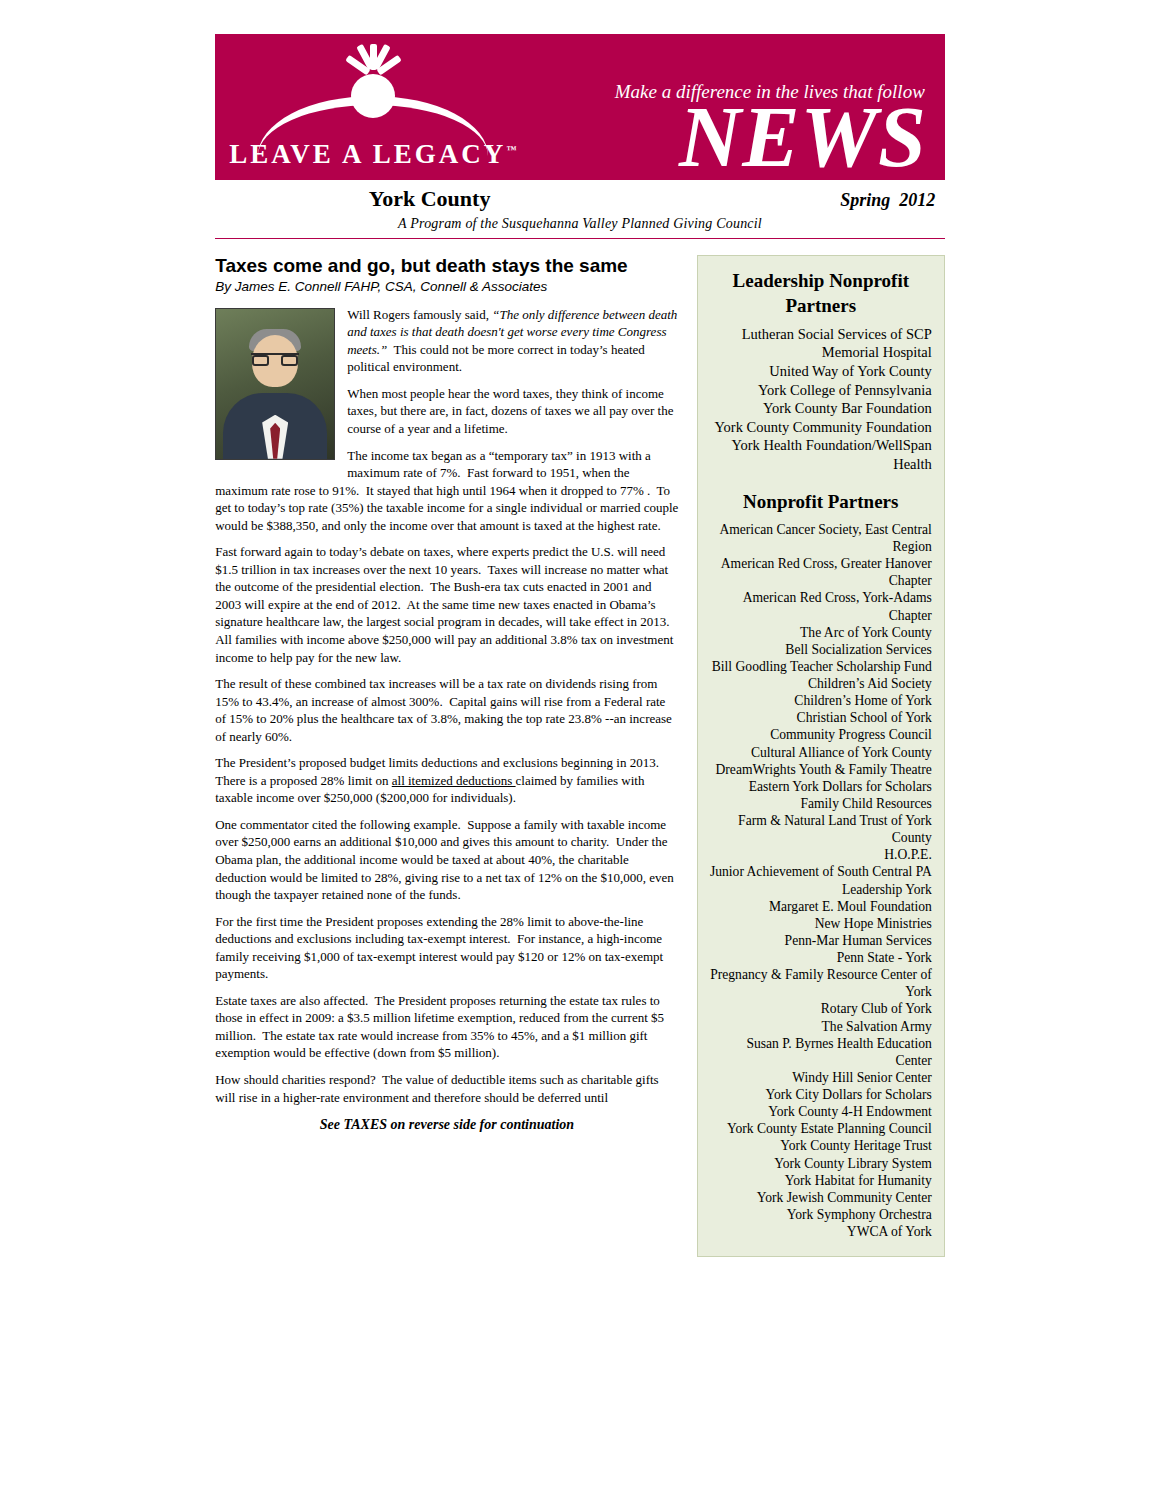LEAVE A LEGACY™
Make a difference in the lives that follow
NEWS
York County
Spring 2012
A Program of the Susquehanna Valley Planned Giving Council
Taxes come and go, but death stays the same
By James E. Connell FAHP, CSA, Connell & Associates
Will Rogers famously said, “The only difference between death and taxes is that death doesn't get worse every time Congress meets.” This could not be more correct in today’s heated political environment.
When most people hear the word taxes, they think of income taxes, but there are, in fact, dozens of taxes we all pay over the course of a year and a lifetime.
The income tax began as a “temporary tax” in 1913 with a maximum rate of 7%. Fast forward to 1951, when the maximum rate rose to 91%. It stayed that high until 1964 when it dropped to 77% . To get to today’s top rate (35%) the taxable income for a single individual or married couple would be $388,350, and only the income over that amount is taxed at the highest rate.
Fast forward again to today’s debate on taxes, where experts predict the U.S. will need $1.5 trillion in tax increases over the next 10 years. Taxes will increase no matter what the outcome of the presidential election. The Bush-era tax cuts enacted in 2001 and 2003 will expire at the end of 2012. At the same time new taxes enacted in Obama’s signature healthcare law, the largest social program in decades, will take effect in 2013. All families with income above $250,000 will pay an additional 3.8% tax on investment income to help pay for the new law.
The result of these combined tax increases will be a tax rate on dividends rising from 15% to 43.4%, an increase of almost 300%. Capital gains will rise from a Federal rate of 15% to 20% plus the healthcare tax of 3.8%, making the top rate 23.8% --an increase of nearly 60%.
The President’s proposed budget limits deductions and exclusions beginning in 2013. There is a proposed 28% limit on all itemized deductions claimed by families with taxable income over $250,000 ($200,000 for individuals).
One commentator cited the following example. Suppose a family with taxable income over $250,000 earns an additional $10,000 and gives this amount to charity. Under the Obama plan, the additional income would be taxed at about 40%, the charitable deduction would be limited to 28%, giving rise to a net tax of 12% on the $10,000, even though the taxpayer retained none of the funds.
For the first time the President proposes extending the 28% limit to above-the-line deductions and exclusions including tax-exempt interest. For instance, a high-income family receiving $1,000 of tax-exempt interest would pay $120 or 12% on tax-exempt payments.
Estate taxes are also affected. The President proposes returning the estate tax rules to those in effect in 2009: a $3.5 million lifetime exemption, reduced from the current $5 million. The estate tax rate would increase from 35% to 45%, and a $1 million gift exemption would be effective (down from $5 million).
How should charities respond? The value of deductible items such as charitable gifts will rise in a higher-rate environment and therefore should be deferred until
See TAXES on reverse side for continuation
Leadership Nonprofit Partners
Lutheran Social Services of SCP
Memorial Hospital
United Way of York County
York College of Pennsylvania
York County Bar Foundation
York County Community Foundation
York Health Foundation/WellSpan Health
Nonprofit Partners
American Cancer Society, East Central Region
American Red Cross, Greater Hanover Chapter
American Red Cross, York-Adams Chapter
The Arc of York County
Bell Socialization Services
Bill Goodling Teacher Scholarship Fund
Children’s Aid Society
Children’s Home of York
Christian School of York
Community Progress Council
Cultural Alliance of York County
DreamWrights Youth & Family Theatre
Eastern York Dollars for Scholars
Family Child Resources
Farm & Natural Land Trust of York County
H.O.P.E.
Junior Achievement of South Central PA
Leadership York
Margaret E. Moul Foundation
New Hope Ministries
Penn-Mar Human Services
Penn State - York
Pregnancy & Family Resource Center of York
Rotary Club of York
The Salvation Army
Susan P. Byrnes Health Education Center
Windy Hill Senior Center
York City Dollars for Scholars
York County 4-H Endowment
York County Estate Planning Council
York County Heritage Trust
York County Library System
York Habitat for Humanity
York Jewish Community Center
York Symphony Orchestra
YWCA of York